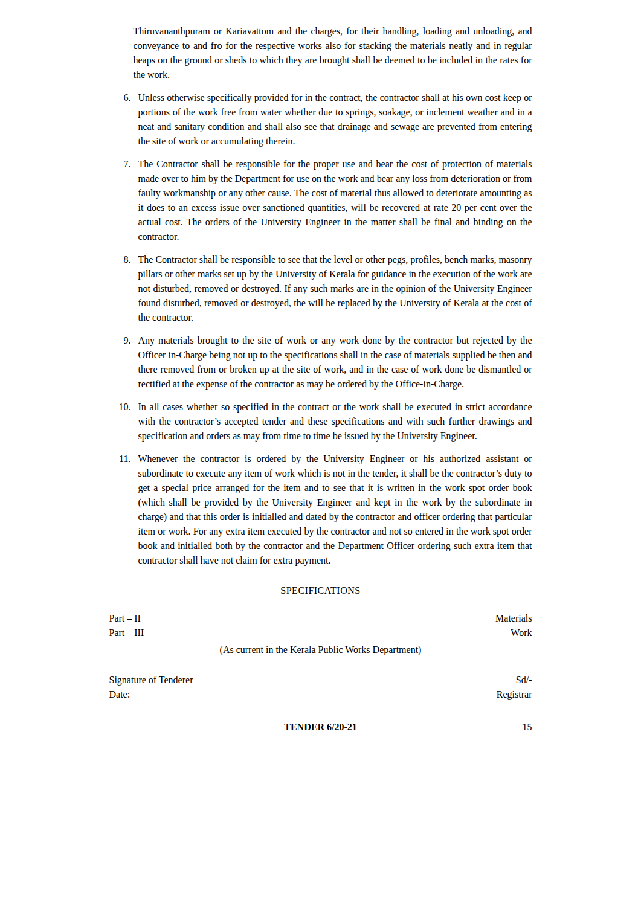Thiruvananthpuram or Kariavattom and the charges, for their handling, loading and unloading, and conveyance to and fro for the respective works also for stacking the materials neatly and in regular heaps on the ground or sheds to which they are brought shall be deemed to be included in the rates for the work.
Unless otherwise specifically provided for in the contract, the contractor shall at his own cost keep or portions of the work free from water whether due to springs, soakage, or inclement weather and in a neat and sanitary condition and shall also see that drainage and sewage are prevented from entering the site of work or accumulating therein.
The Contractor shall be responsible for the proper use and bear the cost of protection of materials made over to him by the Department for use on the work and bear any loss from deterioration or from faulty workmanship or any other cause. The cost of material thus allowed to deteriorate amounting as it does to an excess issue over sanctioned quantities, will be recovered at rate 20 per cent over the actual cost. The orders of the University Engineer in the matter shall be final and binding on the contractor.
The Contractor shall be responsible to see that the level or other pegs, profiles, bench marks, masonry pillars or other marks set up by the University of Kerala for guidance in the execution of the work are not disturbed, removed or destroyed. If any such marks are in the opinion of the University Engineer found disturbed, removed or destroyed, the will be replaced by the University of Kerala at the cost of the contractor.
Any materials brought to the site of work or any work done by the contractor but rejected by the Officer in-Charge being not up to the specifications shall in the case of materials supplied be then and there removed from or broken up at the site of work, and in the case of work done be dismantled or rectified at the expense of the contractor as may be ordered by the Office-in-Charge.
In all cases whether so specified in the contract or the work shall be executed in strict accordance with the contractor’s accepted tender and these specifications and with such further drawings and specification and orders as may from time to time be issued by the University Engineer.
Whenever the contractor is ordered by the University Engineer or his authorized assistant or subordinate to execute any item of work which is not in the tender, it shall be the contractor’s duty to get a special price arranged for the item and to see that it is written in the work spot order book (which shall be provided by the University Engineer and kept in the work by the subordinate in charge) and that this order is initialled and dated by the contractor and officer ordering that particular item or work. For any extra item executed by the contractor and not so entered in the work spot order book and initialled both by the contractor and the Department Officer ordering such extra item that contractor shall have not claim for extra payment.
SPECIFICATIONS
| Part – II | Materials |
| Part – III | Work |
(As current in the Kerala Public Works Department)
| Signature of Tenderer | Sd/- |
| Date: | Registrar |
TENDER 6/20-21 15